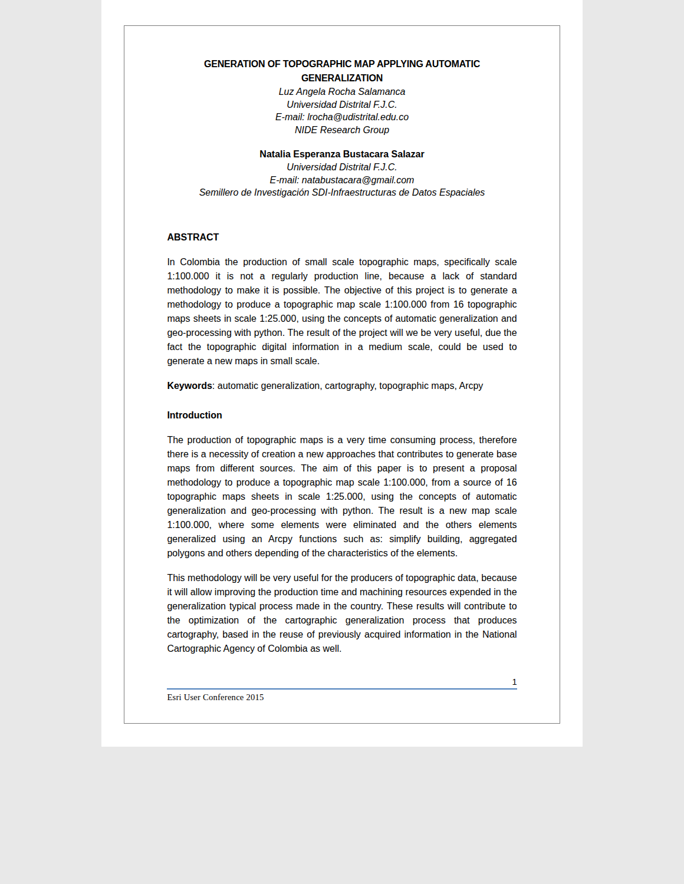GENERATION OF TOPOGRAPHIC MAP APPLYING AUTOMATIC GENERALIZATION
Luz Angela Rocha Salamanca
Universidad Distrital F.J.C.
E-mail: lrocha@udistrital.edu.co
NIDE Research Group
Natalia Esperanza Bustacara Salazar
Universidad Distrital F.J.C.
E-mail: natabustacara@gmail.com
Semillero de Investigación SDI-Infraestructuras de Datos Espaciales
ABSTRACT
In Colombia the production of small scale topographic maps, specifically scale 1:100.000 it is not a regularly production line, because a lack of standard methodology to make it is possible. The objective of this project is to generate a methodology to produce a topographic map scale 1:100.000 from 16 topographic maps sheets in scale 1:25.000, using the concepts of automatic generalization and geo-processing with python. The result of the project will we be very useful, due the fact the topographic digital information in a medium scale, could be used to generate a new maps in small scale.
Keywords: automatic generalization, cartography, topographic maps, Arcpy
Introduction
The production of topographic maps is a very time consuming process, therefore there is a necessity of creation a new approaches that contributes to generate base maps from different sources. The aim of this paper is to present a proposal methodology to produce a topographic map scale 1:100.000, from a source of 16 topographic maps sheets in scale 1:25.000, using the concepts of automatic generalization and geo-processing with python. The result is a new map scale 1:100.000, where some elements were eliminated and the others elements generalized using an Arcpy functions such as: simplify building, aggregated polygons and others depending of the characteristics of the elements.
This methodology will be very useful for the producers of topographic data, because it will allow improving the production time and machining resources expended in the generalization typical process made in the country. These results will contribute to the optimization of the cartographic generalization process that produces cartography, based in the reuse of previously acquired information in the National Cartographic Agency of Colombia as well.
1
Esri User Conference 2015